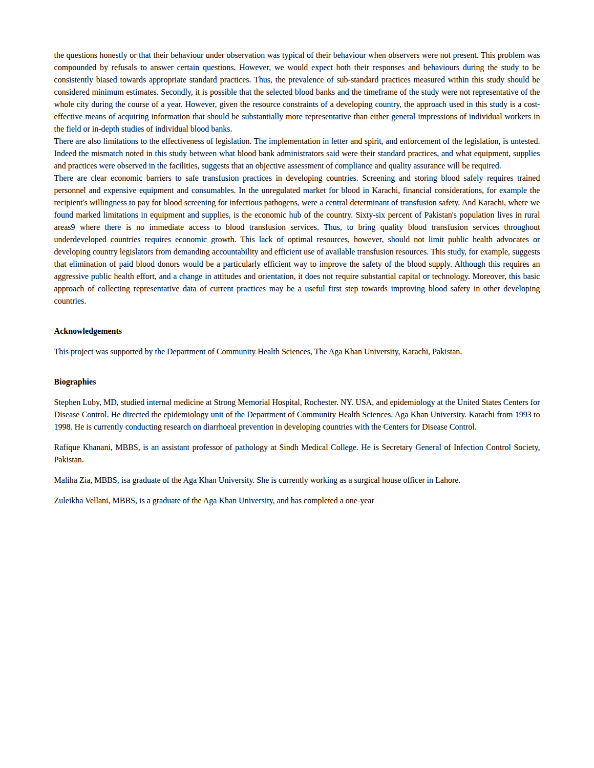the questions honestly or that their behaviour under observation was typical of their behaviour when observers were not present. This problem was compounded by refusals to answer certain questions. However, we would expect both their responses and behaviours during the study to be consistently biased towards appropriate standard practices. Thus, the prevalence of sub-standard practices measured within this study should be considered minimum estimates. Secondly, it is possible that the selected blood banks and the timeframe of the study were not representative of the whole city during the course of a year. However, given the resource constraints of a developing country, the approach used in this study is a cost-effective means of acquiring information that should be substantially more representative than either general impressions of individual workers in the field or in-depth studies of individual blood banks.
There are also limitations to the effectiveness of legislation. The implementation in letter and spirit, and enforcement of the legislation, is untested. Indeed the mismatch noted in this study between what blood bank administrators said were their standard practices, and what equipment, supplies and practices were observed in the facilities, suggests that an objective assessment of compliance and quality assurance will be required.
There are clear economic barriers to safe transfusion practices in developing countries. Screening and storing blood safely requires trained personnel and expensive equipment and consumables. In the unregulated market for blood in Karachi, financial considerations, for example the recipient's willingness to pay for blood screening for infectious pathogens, were a central determinant of transfusion safety. And Karachi, where we found marked limitations in equipment and supplies, is the economic hub of the country. Sixty-six percent of Pakistan's population lives in rural areas9 where there is no immediate access to blood transfusion services. Thus, to bring quality blood transfusion services throughout underdeveloped countries requires economic growth. This lack of optimal resources, however, should not limit public health advocates or developing country legislators from demanding accountability and efficient use of available transfusion resources. This study, for example, suggests that elimination of paid blood donors would be a particularly efficient way to improve the safety of the blood supply. Although this requires an aggressive public health effort, and a change in attitudes and orientation, it does not require substantial capital or technology. Moreover, this basic approach of collecting representative data of current practices may be a useful first step towards improving blood safety in other developing countries.
Acknowledgements
This project was supported by the Department of Community Health Sciences, The Aga Khan University, Karachi, Pakistan.
Biographies
Stephen Luby, MD, studied internal medicine at Strong Memorial Hospital, Rochester. NY. USA, and epidemiology at the United States Centers for Disease Control. He directed the epidemiology unit of the Department of Community Health Sciences. Aga Khan University. Karachi from 1993 to 1998. He is currently conducting research on diarrhoeal prevention in developing countries with the Centers for Disease Control.
Rafique Khanani, MBBS, is an assistant professor of pathology at Sindh Medical College. He is Secretary General of Infection Control Society, Pakistan.
Maliha Zia, MBBS, isa graduate of the Aga Khan University. She is currently working as a surgical house officer in Lahore.
Zuleikha Vellani, MBBS, is a graduate of the Aga Khan University, and has completed a one-year